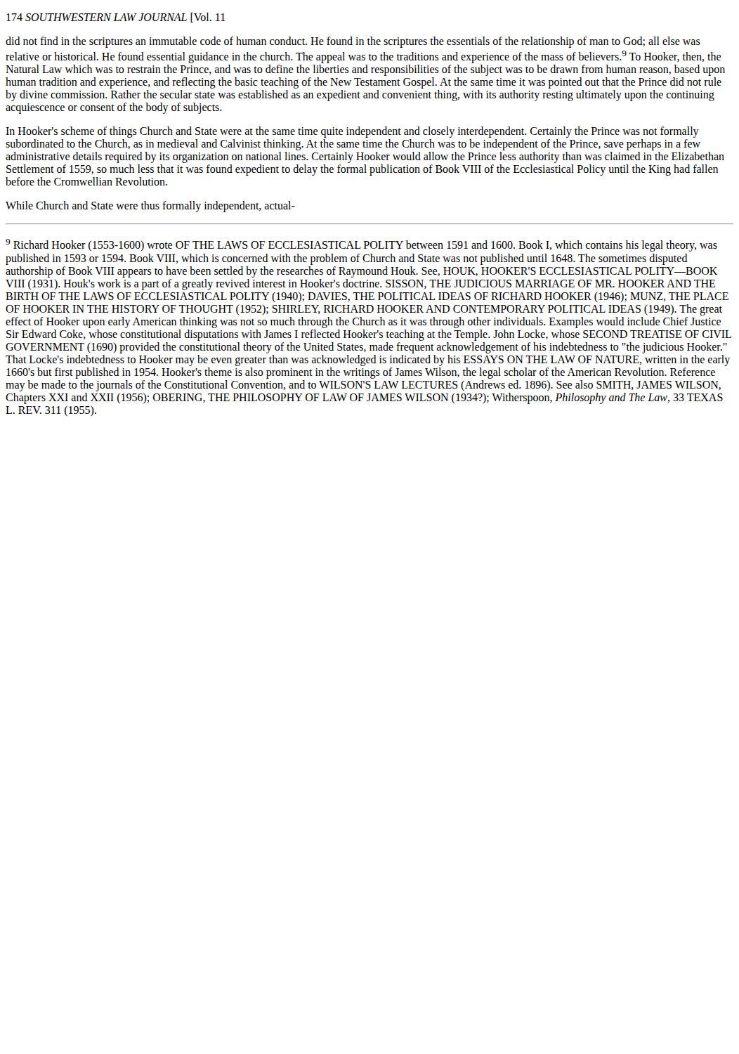174 SOUTHWESTERN LAW JOURNAL [Vol. 11
did not find in the scriptures an immutable code of human conduct. He found in the scriptures the essentials of the relationship of man to God; all else was relative or historical. He found essential guidance in the church. The appeal was to the traditions and experience of the mass of believers.9 To Hooker, then, the Natural Law which was to restrain the Prince, and was to define the liberties and responsibilities of the subject was to be drawn from human reason, based upon human tradition and experience, and reflecting the basic teaching of the New Testament Gospel. At the same time it was pointed out that the Prince did not rule by divine commission. Rather the secular state was established as an expedient and convenient thing, with its authority resting ultimately upon the continuing acquiescence or consent of the body of subjects.
In Hooker's scheme of things Church and State were at the same time quite independent and closely interdependent. Certainly the Prince was not formally subordinated to the Church, as in medieval and Calvinist thinking. At the same time the Church was to be independent of the Prince, save perhaps in a few administrative details required by its organization on national lines. Certainly Hooker would allow the Prince less authority than was claimed in the Elizabethan Settlement of 1559, so much less that it was found expedient to delay the formal publication of Book VIII of the Ecclesiastical Policy until the King had fallen before the Cromwellian Revolution.
While Church and State were thus formally independent, actual-
9 Richard Hooker (1553-1600) wrote OF THE LAWS OF ECCLESIASTICAL POLITY between 1591 and 1600. Book I, which contains his legal theory, was published in 1593 or 1594. Book VIII, which is concerned with the problem of Church and State was not published until 1648. The sometimes disputed authorship of Book VIII appears to have been settled by the researches of Raymound Houk. See, HOUK, HOOKER'S ECCLESIASTICAL POLITY—BOOK VIII (1931). Houk's work is a part of a greatly revived interest in Hooker's doctrine. SISSON, THE JUDICIOUS MARRIAGE OF MR. HOOKER AND THE BIRTH OF THE LAWS OF ECCLESIASTICAL POLITY (1940); DAVIES, THE POLITICAL IDEAS OF RICHARD HOOKER (1946); MUNZ, THE PLACE OF HOOKER IN THE HISTORY OF THOUGHT (1952); SHIRLEY, RICHARD HOOKER AND CONTEMPORARY POLITICAL IDEAS (1949). The great effect of Hooker upon early American thinking was not so much through the Church as it was through other individuals. Examples would include Chief Justice Sir Edward Coke, whose constitutional disputations with James I reflected Hooker's teaching at the Temple. John Locke, whose SECOND TREATISE OF CIVIL GOVERNMENT (1690) provided the constitutional theory of the United States, made frequent acknowledgement of his indebtedness to "the judicious Hooker." That Locke's indebtedness to Hooker may be even greater than was acknowledged is indicated by his ESSAYS ON THE LAW OF NATURE, written in the early 1660's but first published in 1954. Hooker's theme is also prominent in the writings of James Wilson, the legal scholar of the American Revolution. Reference may be made to the journals of the Constitutional Convention, and to WILSON'S LAW LECTURES (Andrews ed. 1896). See also SMITH, JAMES WILSON, Chapters XXI and XXII (1956); OBERING, THE PHILOSOPHY OF LAW OF JAMES WILSON (1934?); Witherspoon, Philosophy and The Law, 33 TEXAS L. REV. 311 (1955).